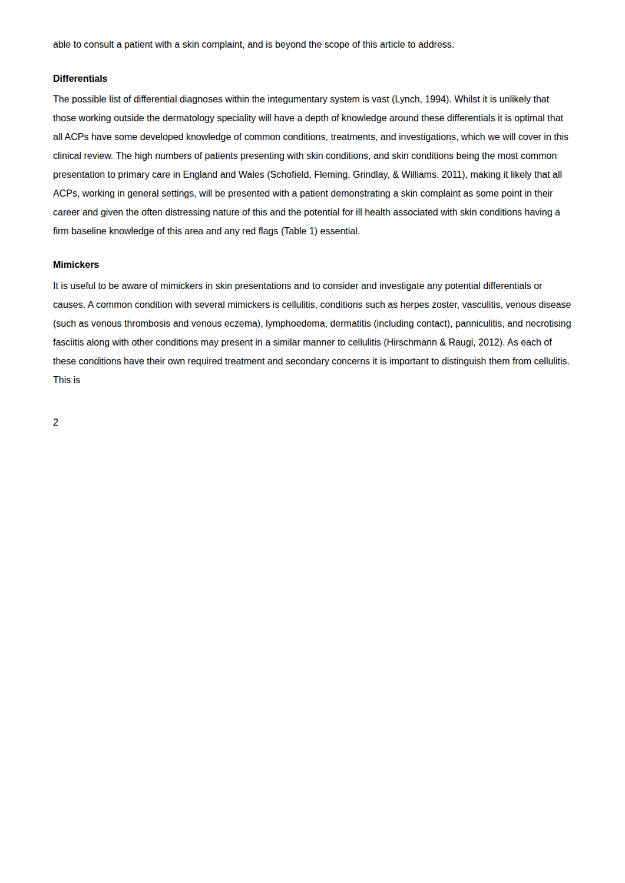able to consult a patient with a skin complaint, and is beyond the scope of this article to address.
Differentials
The possible list of differential diagnoses within the integumentary system is vast (Lynch, 1994). Whilst it is unlikely that those working outside the dermatology speciality will have a depth of knowledge around these differentials it is optimal that all ACPs have some developed knowledge of common conditions, treatments, and investigations, which we will cover in this clinical review. The high numbers of patients presenting with skin conditions, and skin conditions being the most common presentation to primary care in England and Wales (Schofield, Fleming, Grindlay, & Williams. 2011), making it likely that all ACPs, working in general settings, will be presented with a patient demonstrating a skin complaint as some point in their career and given the often distressing nature of this and the potential for ill health associated with skin conditions having a firm baseline knowledge of this area and any red flags (Table 1) essential.
Mimickers
It is useful to be aware of mimickers in skin presentations and to consider and investigate any potential differentials or causes. A common condition with several mimickers is cellulitis, conditions such as herpes zoster, vasculitis, venous disease (such as venous thrombosis and venous eczema), lymphoedema, dermatitis (including contact), panniculitis, and necrotising fasciitis along with other conditions may present in a similar manner to cellulitis (Hirschmann & Raugi, 2012). As each of these conditions have their own required treatment and secondary concerns it is important to distinguish them from cellulitis. This is
2